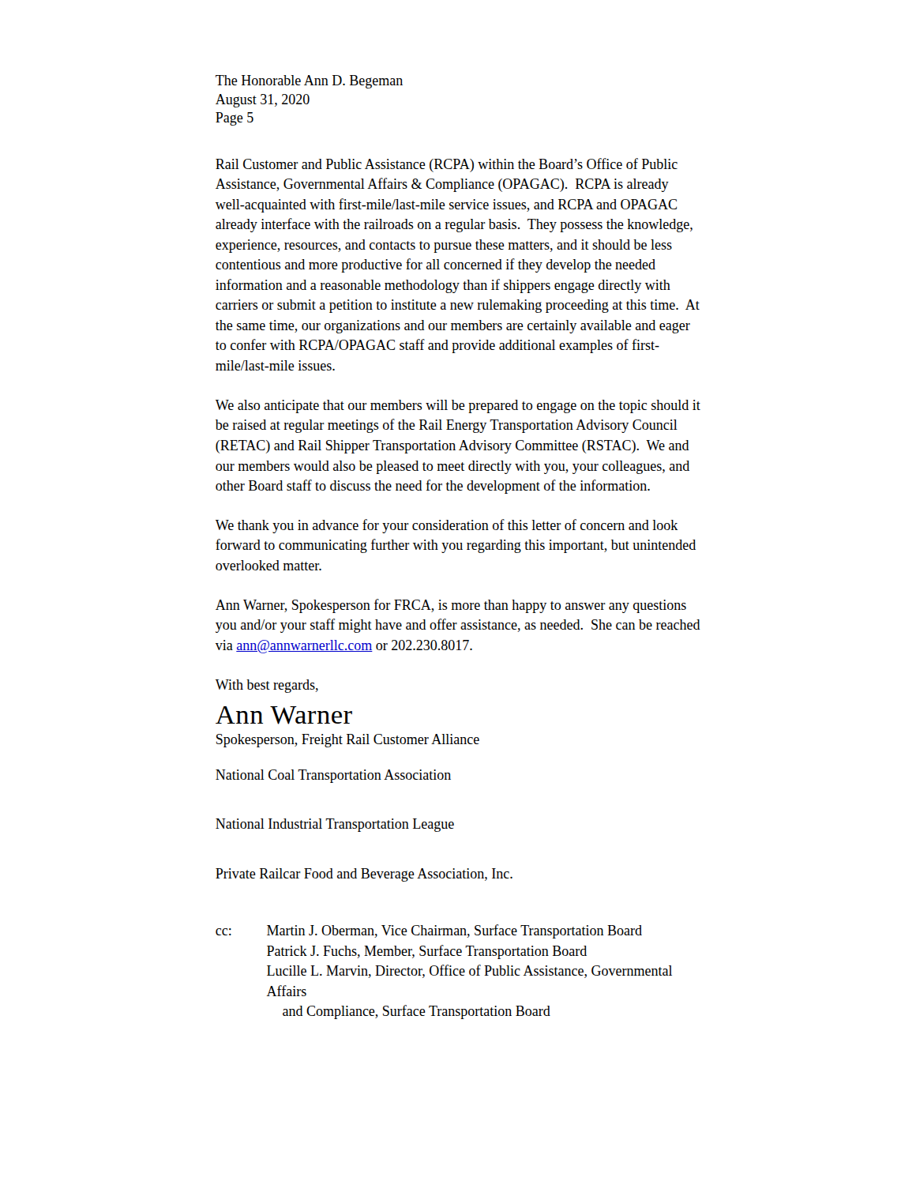The Honorable Ann D. Begeman
August 31, 2020
Page 5
Rail Customer and Public Assistance (RCPA) within the Board’s Office of Public Assistance, Governmental Affairs & Compliance (OPAGAC). RCPA is already well-acquainted with first-mile/last-mile service issues, and RCPA and OPAGAC already interface with the railroads on a regular basis. They possess the knowledge, experience, resources, and contacts to pursue these matters, and it should be less contentious and more productive for all concerned if they develop the needed information and a reasonable methodology than if shippers engage directly with carriers or submit a petition to institute a new rulemaking proceeding at this time. At the same time, our organizations and our members are certainly available and eager to confer with RCPA/OPAGAC staff and provide additional examples of first-mile/last-mile issues.
We also anticipate that our members will be prepared to engage on the topic should it be raised at regular meetings of the Rail Energy Transportation Advisory Council (RETAC) and Rail Shipper Transportation Advisory Committee (RSTAC). We and our members would also be pleased to meet directly with you, your colleagues, and other Board staff to discuss the need for the development of the information.
We thank you in advance for your consideration of this letter of concern and look forward to communicating further with you regarding this important, but unintended overlooked matter.
Ann Warner, Spokesperson for FRCA, is more than happy to answer any questions you and/or your staff might have and offer assistance, as needed. She can be reached via ann@annwarnerllc.com or 202.230.8017.
With best regards,
Ann Warner
Spokesperson, Freight Rail Customer Alliance
National Coal Transportation Association
National Industrial Transportation League
Private Railcar Food and Beverage Association, Inc.
cc:
Martin J. Oberman, Vice Chairman, Surface Transportation Board
Patrick J. Fuchs, Member, Surface Transportation Board
Lucille L. Marvin, Director, Office of Public Assistance, Governmental Affairs
and Compliance, Surface Transportation Board